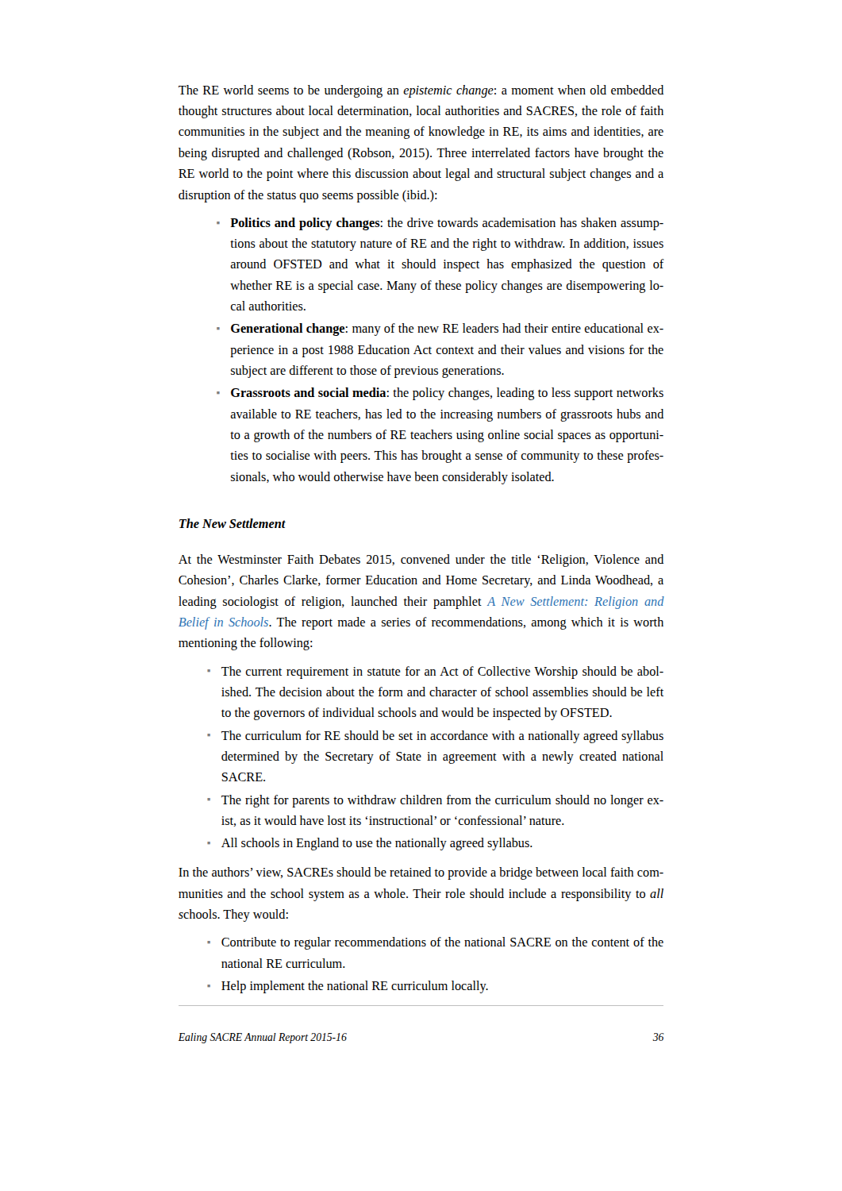The RE world seems to be undergoing an epistemic change: a moment when old embedded thought structures about local determination, local authorities and SACRES, the role of faith communities in the subject and the meaning of knowledge in RE, its aims and identities, are being disrupted and challenged (Robson, 2015). Three interrelated factors have brought the RE world to the point where this discussion about legal and structural subject changes and a disruption of the status quo seems possible (ibid.):
Politics and policy changes: the drive towards academisation has shaken assumptions about the statutory nature of RE and the right to withdraw. In addition, issues around OFSTED and what it should inspect has emphasized the question of whether RE is a special case. Many of these policy changes are disempowering local authorities.
Generational change: many of the new RE leaders had their entire educational experience in a post 1988 Education Act context and their values and visions for the subject are different to those of previous generations.
Grassroots and social media: the policy changes, leading to less support networks available to RE teachers, has led to the increasing numbers of grassroots hubs and to a growth of the numbers of RE teachers using online social spaces as opportunities to socialise with peers. This has brought a sense of community to these professionals, who would otherwise have been considerably isolated.
The New Settlement
At the Westminster Faith Debates 2015, convened under the title ‘Religion, Violence and Cohesion’, Charles Clarke, former Education and Home Secretary, and Linda Woodhead, a leading sociologist of religion, launched their pamphlet A New Settlement: Religion and Belief in Schools. The report made a series of recommendations, among which it is worth mentioning the following:
The current requirement in statute for an Act of Collective Worship should be abolished. The decision about the form and character of school assemblies should be left to the governors of individual schools and would be inspected by OFSTED.
The curriculum for RE should be set in accordance with a nationally agreed syllabus determined by the Secretary of State in agreement with a newly created national SACRE.
The right for parents to withdraw children from the curriculum should no longer exist, as it would have lost its ‘instructional’ or ‘confessional’ nature.
All schools in England to use the nationally agreed syllabus.
In the authors’ view, SACREs should be retained to provide a bridge between local faith communities and the school system as a whole. Their role should include a responsibility to all schools. They would:
Contribute to regular recommendations of the national SACRE on the content of the national RE curriculum.
Help implement the national RE curriculum locally.
Ealing SACRE Annual Report 2015-16 36